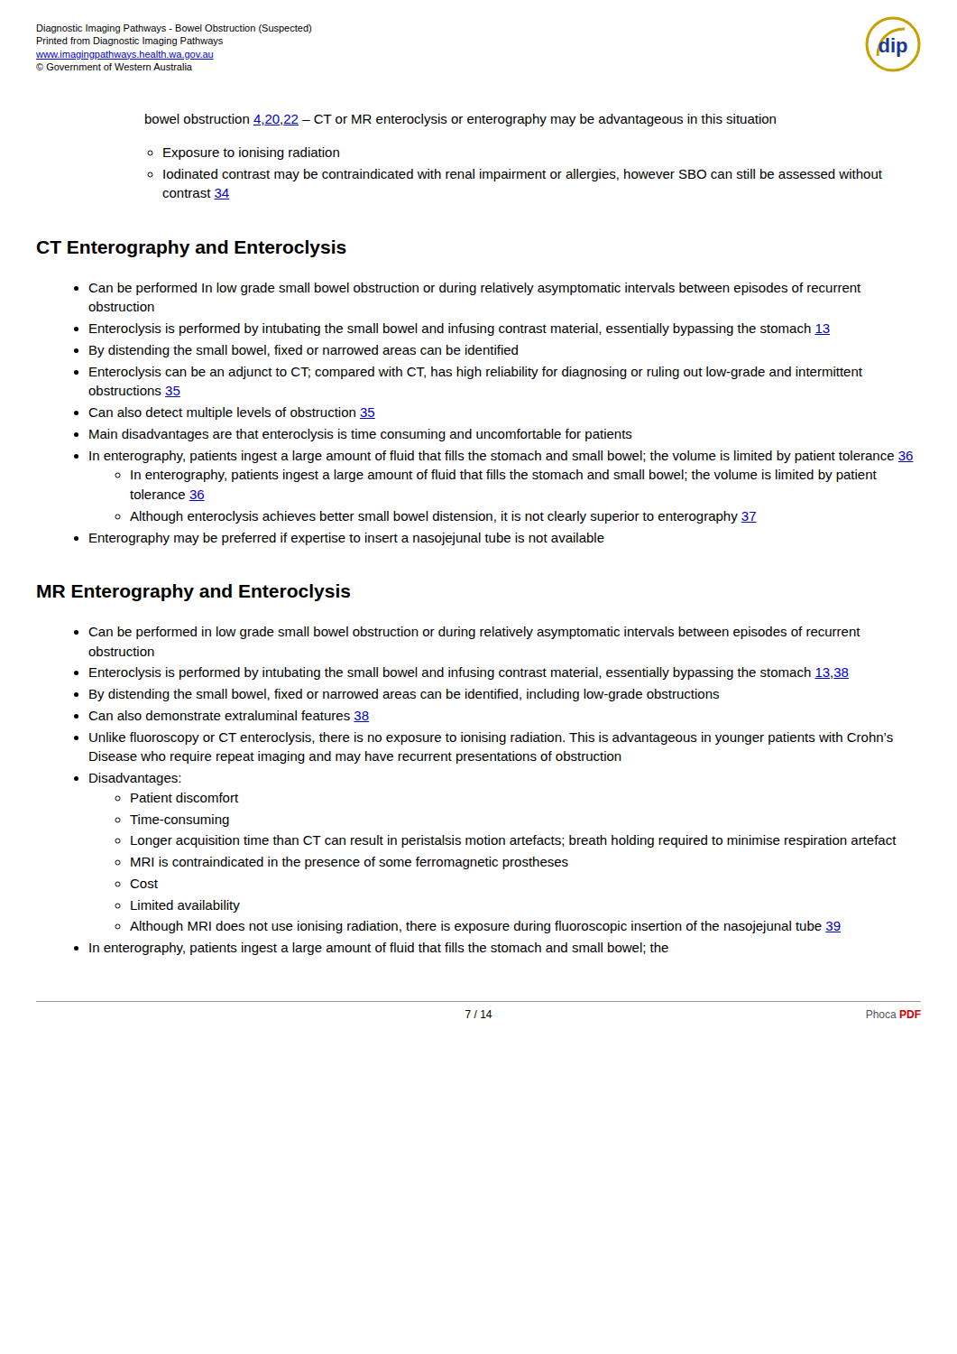Diagnostic Imaging Pathways - Bowel Obstruction (Suspected) Printed from Diagnostic Imaging Pathways www.imagingpathways.health.wa.gov.au © Government of Western Australia
dip
bowel obstruction 4,20,22 – CT or MR enteroclysis or enterography may be advantageous in this situation
Exposure to ionising radiation
Iodinated contrast may be contraindicated with renal impairment or allergies, however SBO can still be assessed without contrast 34
CT Enterography and Enteroclysis
Can be performed In low grade small bowel obstruction or during relatively asymptomatic intervals between episodes of recurrent obstruction
Enteroclysis is performed by intubating the small bowel and infusing contrast material, essentially bypassing the stomach 13
By distending the small bowel, fixed or narrowed areas can be identified
Enteroclysis can be an adjunct to CT; compared with CT, has high reliability for diagnosing or ruling out low-grade and intermittent obstructions 35
Can also detect multiple levels of obstruction 35
Main disadvantages are that enteroclysis is time consuming and uncomfortable for patients
In enterography, patients ingest a large amount of fluid that fills the stomach and small bowel; the volume is limited by patient tolerance 36
In enterography, patients ingest a large amount of fluid that fills the stomach and small bowel; the volume is limited by patient tolerance 36
Although enteroclysis achieves better small bowel distension, it is not clearly superior to enterography 37
Enterography may be preferred if expertise to insert a nasojejunal tube is not available
MR Enterography and Enteroclysis
Can be performed in low grade small bowel obstruction or during relatively asymptomatic intervals between episodes of recurrent obstruction
Enteroclysis is performed by intubating the small bowel and infusing contrast material, essentially bypassing the stomach 13,38
By distending the small bowel, fixed or narrowed areas can be identified, including low-grade obstructions
Can also demonstrate extraluminal features 38
Unlike fluoroscopy or CT enteroclysis, there is no exposure to ionising radiation. This is advantageous in younger patients with Crohn’s Disease who require repeat imaging and may have recurrent presentations of obstruction
Disadvantages:
Patient discomfort
Time-consuming
Longer acquisition time than CT can result in peristalsis motion artefacts; breath holding required to minimise respiration artefact
MRI is contraindicated in the presence of some ferromagnetic prostheses
Cost
Limited availability
Although MRI does not use ionising radiation, there is exposure during fluoroscopic insertion of the nasojejunal tube 39
In enterography, patients ingest a large amount of fluid that fills the stomach and small bowel; the
7 / 14 Phoca PDF